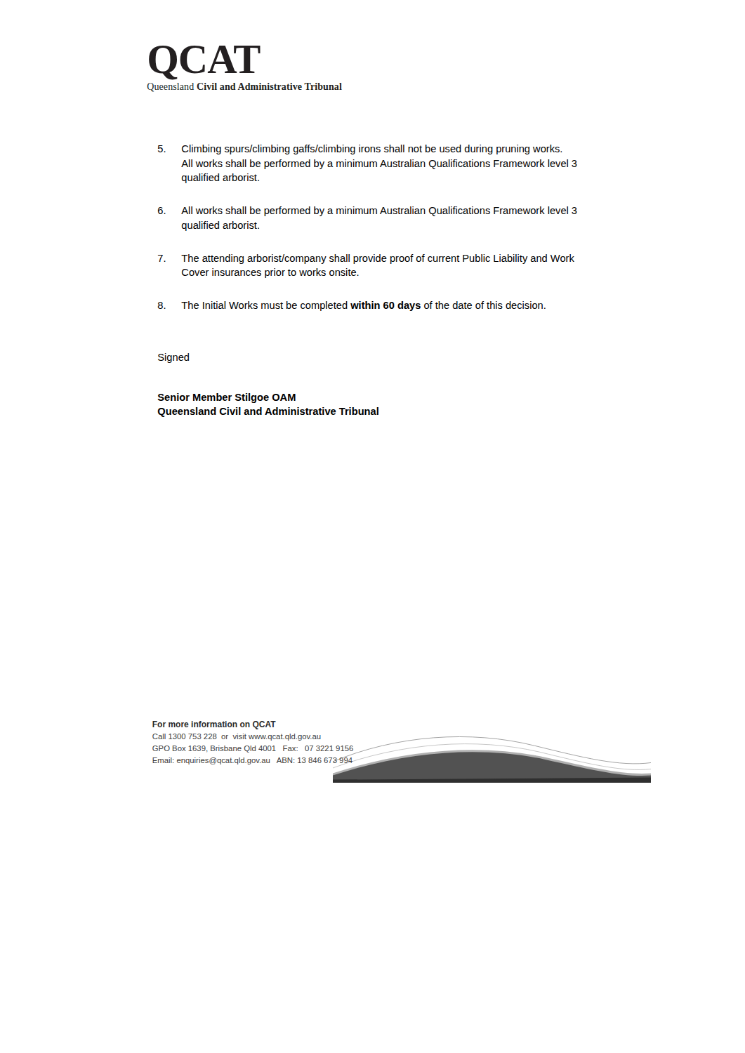QCAT
Queensland Civil and Administrative Tribunal
Climbing spurs/climbing gaffs/climbing irons shall not be used during pruning works.
All works shall be performed by a minimum Australian Qualifications Framework level 3 qualified arborist.
All works shall be performed by a minimum Australian Qualifications Framework level 3 qualified arborist.
The attending arborist/company shall provide proof of current Public Liability and Work Cover insurances prior to works onsite.
The Initial Works must be completed within 60 days of the date of this decision.
Signed
Senior Member Stilgoe OAM
Queensland Civil and Administrative Tribunal
For more information on QCAT
Call 1300 753 228 or visit www.qcat.qld.gov.au
GPO Box 1639, Brisbane Qld 4001 Fax: 07 3221 9156
Email: enquiries@qcat.qld.gov.au ABN: 13 846 673 994